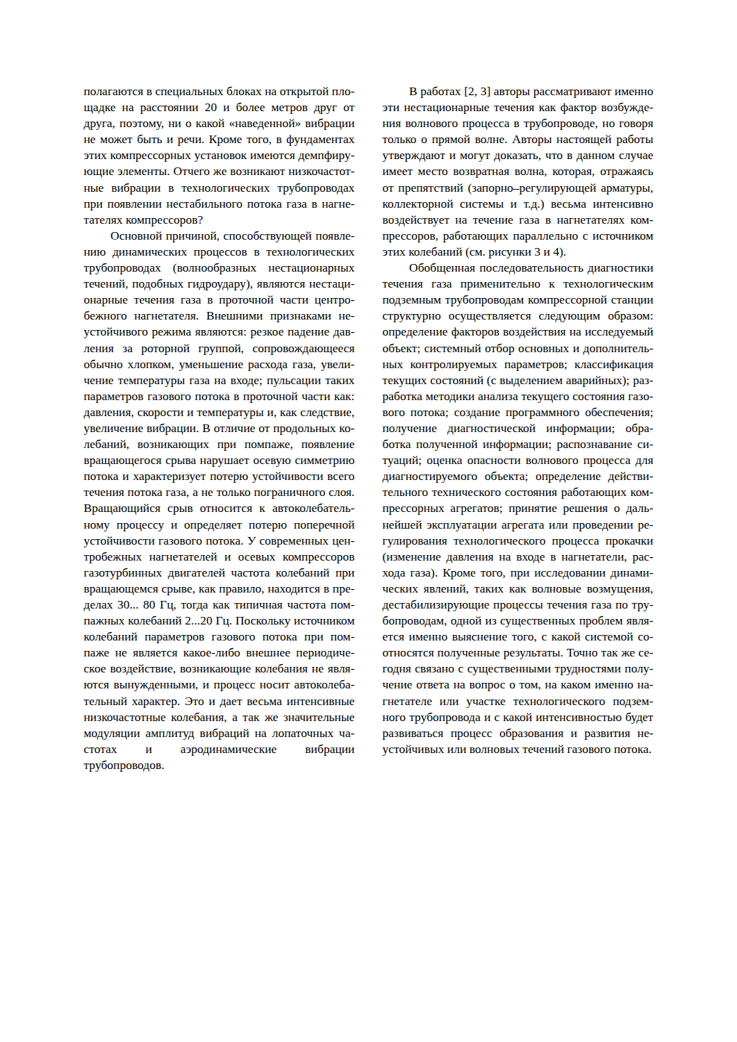полагаются в специальных блоках на открытой площадке на расстоянии 20 и более метров друг от друга, поэтому, ни о какой «наведенной» вибрации не может быть и речи. Кроме того, в фундаментах этих компрессорных установок имеются демпфирующие элементы. Отчего же возникают низкочастотные вибрации в технологических трубопроводах при появлении нестабильного потока газа в нагнетателях компрессоров?
Основной причиной, способствующей появлению динамических процессов в технологических трубопроводах (волнообразных нестационарных течений, подобных гидроудару), являются нестационарные течения газа в проточной части центробежного нагнетателя. Внешними признаками неустойчивого режима являются: резкое падение давления за роторной группой, сопровождающееся обычно хлопком, уменьшение расхода газа, увеличение температуры газа на входе; пульсации таких параметров газового потока в проточной части как: давления, скорости и температуры и, как следствие, увеличение вибрации. В отличие от продольных колебаний, возникающих при помпаже, появление вращающегося срыва нарушает осевую симметрию потока и характеризует потерю устойчивости всего течения потока газа, а не только пограничного слоя. Вращающийся срыв относится к автоколебательному процессу и определяет потерю поперечной устойчивости газового потока. У современных центробежных нагнетателей и осевых компрессоров газотурбинных двигателей частота колебаний при вращающемся срыве, как правило, находится в пределах 30... 80 Гц, тогда как типичная частота помпажных колебаний 2...20 Гц. Поскольку источником колебаний параметров газового потока при помпаже не является какое-либо внешнее периодическое воздействие, возникающие колебания не являются вынужденными, и процесс носит автоколебательный характер. Это и дает весьма интенсивные низкочастотные колебания, а так же значительные модуляции амплитуд вибраций на лопаточных частотах и аэродинамические вибрации трубопроводов.
В работах [2, 3] авторы рассматривают именно эти нестационарные течения как фактор возбуждения волнового процесса в трубопроводе, но говоря только о прямой волне. Авторы настоящей работы утверждают и могут доказать, что в данном случае имеет место возвратная волна, которая, отражаясь от препятствий (запорно–регулирующей арматуры, коллекторной системы и т.д.) весьма интенсивно воздействует на течение газа в нагнетателях компрессоров, работающих параллельно с источником этих колебаний (см. рисунки 3 и 4).
Обобщенная последовательность диагностики течения газа применительно к технологическим подземным трубопроводам компрессорной станции структурно осуществляется следующим образом: определение факторов воздействия на исследуемый объект; системный отбор основных и дополнительных контролируемых параметров; классификация текущих состояний (с выделением аварийных); разработка методики анализа текущего состояния газового потока; создание программного обеспечения; получение диагностической информации; обработка полученной информации; распознавание ситуаций; оценка опасности волнового процесса для диагностируемого объекта; определение действительного технического состояния работающих компрессорных агрегатов; принятие решения о дальнейшей эксплуатации агрегата или проведении регулирования технологического процесса прокачки (изменение давления на входе в нагнетатели, расхода газа). Кроме того, при исследовании динамических явлений, таких как волновые возмущения, дестабилизирующие процессы течения газа по трубопроводам, одной из существенных проблем является именно выяснение того, с какой системой соотносятся полученные результаты. Точно так же сегодня связано с существенными трудностями получение ответа на вопрос о том, на каком именно нагнетателе или участке технологического подземного трубопровода и с какой интенсивностью будет развиваться процесс образования и развития неустойчивых или волновых течений газового потока.